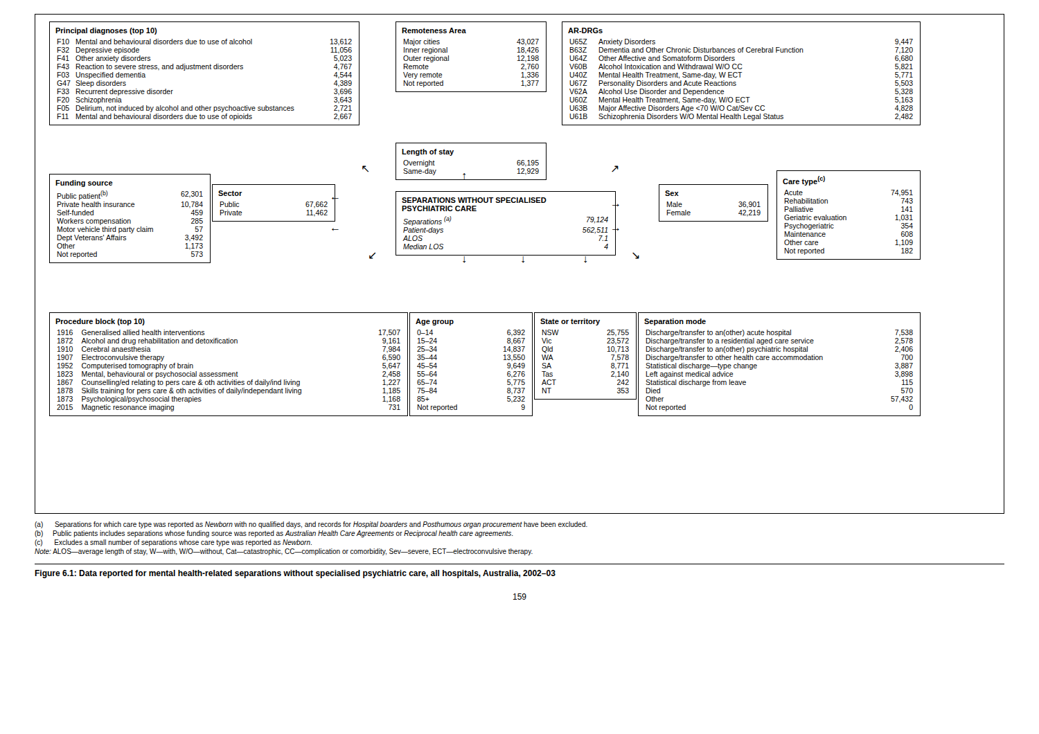Principal diagnoses (top 10)
| F10 | Mental and behavioural disorders due to use of alcohol | 13,612 |
| F32 | Depressive episode | 11,056 |
| F41 | Other anxiety disorders | 5,023 |
| F43 | Reaction to severe stress, and adjustment disorders | 4,767 |
| F03 | Unspecified dementia | 4,544 |
| G47 | Sleep disorders | 4,389 |
| F33 | Recurrent depressive disorder | 3,696 |
| F20 | Schizophrenia | 3,643 |
| F05 | Delirium, not induced by alcohol and other psychoactive substances | 2,721 |
| F11 | Mental and behavioural disorders due to use of opioids | 2,667 |
Remoteness Area
| Major cities | 43,027 |
| Inner regional | 18,426 |
| Outer regional | 12,198 |
| Remote | 2,760 |
| Very remote | 1,336 |
| Not reported | 1,377 |
AR-DRGs
| U65Z | Anxiety Disorders | 9,447 |
| B63Z | Dementia and Other Chronic Disturbances of Cerebral Function | 7,120 |
| U64Z | Other Affective and Somatoform Disorders | 6,680 |
| V60B | Alcohol Intoxication and Withdrawal W/O CC | 5,821 |
| U40Z | Mental Health Treatment, Same-day, W ECT | 5,771 |
| U67Z | Personality Disorders and Acute Reactions | 5,503 |
| V62A | Alcohol Use Disorder and Dependence | 5,328 |
| U60Z | Mental Health Treatment, Same-day, W/O ECT | 5,163 |
| U63B | Major Affective Disorders Age <70 W/O Cat/Sev CC | 4,828 |
| U61B | Schizophrenia Disorders W/O Mental Health Legal Status | 2,482 |
Length of stay
| Overnight | 66,195 |
| Same-day | 12,929 |
Funding source
| Public patient (b) | 62,301 |
| Private health insurance | 10,784 |
| Self-funded | 459 |
| Workers compensation | 285 |
| Motor vehicle third party claim | 57 |
| Dept Veterans' Affairs | 3,492 |
| Other | 1,173 |
| Not reported | 573 |
Sector
| Public | 67,662 |
| Private | 11,462 |
Sex
| Male | 36,901 |
| Female | 42,219 |
Care type(c)
| Acute | 74,951 |
| Rehabilitation | 743 |
| Palliative | 141 |
| Geriatric evaluation | 1,031 |
| Psychogeriatric | 354 |
| Maintenance | 608 |
| Other care | 1,109 |
| Not reported | 182 |
SEPARATIONS WITHOUT SPECIALISED
PSYCHIATRIC CARE
| Separations (a) | 79,124 |
| Patient-days | 562,511 |
| ALOS | 7.1 |
| Median LOS | 4 |
Procedure block (top 10)
| 1916 | Generalised allied health interventions | 17,507 |
| 1872 | Alcohol and drug rehabilitation and detoxification | 9,161 |
| 1910 | Cerebral anaesthesia | 7,984 |
| 1907 | Electroconvulsive therapy | 6,590 |
| 1952 | Computerised tomography of brain | 5,647 |
| 1823 | Mental, behavioural or psychosocial assessment | 2,458 |
| 1867 | Counselling/ed relating to pers care & oth activities of daily/ind living | 1,227 |
| 1878 | Skills training for pers care & oth activities of daily/independant living | 1,185 |
| 1873 | Psychological/psychosocial therapies | 1,168 |
| 2015 | Magnetic resonance imaging | 731 |
Age group
| 0–14 | 6,392 |
| 15–24 | 8,667 |
| 25–34 | 14,837 |
| 35–44 | 13,550 |
| 45–54 | 9,649 |
| 55–64 | 6,276 |
| 65–74 | 5,775 |
| 75–84 | 8,737 |
| 85+ | 5,232 |
| Not reported | 9 |
State or territory
| NSW | 25,755 |
| Vic | 23,572 |
| Qld | 10,713 |
| WA | 7,578 |
| SA | 8,771 |
| Tas | 2,140 |
| ACT | 242 |
| NT | 353 |
Separation mode
| Discharge/transfer to an(other) acute hospital | 7,538 |
| Discharge/transfer to a residential aged care service | 2,578 |
| Discharge/transfer to an(other) psychiatric hospital | 2,406 |
| Discharge/transfer to other health care accommodation | 700 |
| Statistical discharge—type change | 3,887 |
| Left against medical advice | 3,898 |
| Statistical discharge from leave | 115 |
| Died | 570 |
| Other | 57,432 |
| Not reported | 0 |
↖
↑
↗
←
←
→
→
↙
↓
↓
↓
↘
(a) Separations for which care type was reported as Newborn with no qualified days, and records for Hospital boarders and Posthumous organ procurement have been excluded.
(b) Public patients includes separations whose funding source was reported as Australian Health Care Agreements or Reciprocal health care agreements.
(c) Excludes a small number of separations whose care type was reported as Newborn.
Note: ALOS—average length of stay, W—with, W/O—without, Cat—catastrophic, CC—complication or comorbidity, Sev—severe, ECT—electroconvulsive therapy.
Figure 6.1: Data reported for mental health-related separations without specialised psychiatric care, all hospitals, Australia, 2002–03
159